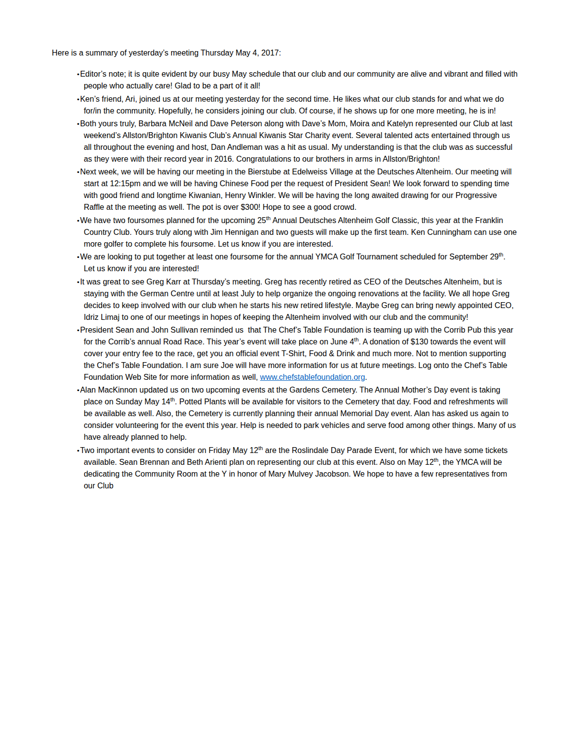Here is a summary of yesterday’s meeting Thursday May 4, 2017:
Editor’s note; it is quite evident by our busy May schedule that our club and our community are alive and vibrant and filled with people who actually care! Glad to be a part of it all!
Ken’s friend, Ari, joined us at our meeting yesterday for the second time. He likes what our club stands for and what we do for/in the community. Hopefully, he considers joining our club. Of course, if he shows up for one more meeting, he is in!
Both yours truly, Barbara McNeil and Dave Peterson along with Dave’s Mom, Moira and Katelyn represented our Club at last weekend’s Allston/Brighton Kiwanis Club’s Annual Kiwanis Star Charity event. Several talented acts entertained through us all throughout the evening and host, Dan Andleman was a hit as usual. My understanding is that the club was as successful as they were with their record year in 2016. Congratulations to our brothers in arms in Allston/Brighton!
Next week, we will be having our meeting in the Bierstube at Edelweiss Village at the Deutsches Altenheim. Our meeting will start at 12:15pm and we will be having Chinese Food per the request of President Sean! We look forward to spending time with good friend and longtime Kiwanian, Henry Winkler. We will be having the long awaited drawing for our Progressive Raffle at the meeting as well. The pot is over $300! Hope to see a good crowd.
We have two foursomes planned for the upcoming 25th Annual Deutsches Altenheim Golf Classic, this year at the Franklin Country Club. Yours truly along with Jim Hennigan and two guests will make up the first team. Ken Cunningham can use one more golfer to complete his foursome. Let us know if you are interested.
We are looking to put together at least one foursome for the annual YMCA Golf Tournament scheduled for September 29th. Let us know if you are interested!
It was great to see Greg Karr at Thursday’s meeting. Greg has recently retired as CEO of the Deutsches Altenheim, but is staying with the German Centre until at least July to help organize the ongoing renovations at the facility. We all hope Greg decides to keep involved with our club when he starts his new retired lifestyle. Maybe Greg can bring newly appointed CEO, Idriz Limaj to one of our meetings in hopes of keeping the Altenheim involved with our club and the community!
President Sean and John Sullivan reminded us that The Chef’s Table Foundation is teaming up with the Corrib Pub this year for the Corrib’s annual Road Race. This year’s event will take place on June 4th. A donation of $130 towards the event will cover your entry fee to the race, get you an official event T-Shirt, Food & Drink and much more. Not to mention supporting the Chef’s Table Foundation. I am sure Joe will have more information for us at future meetings. Log onto the Chef’s Table Foundation Web Site for more information as well, www.chefstablefoundation.org.
Alan MacKinnon updated us on two upcoming events at the Gardens Cemetery. The Annual Mother’s Day event is taking place on Sunday May 14th. Potted Plants will be available for visitors to the Cemetery that day. Food and refreshments will be available as well. Also, the Cemetery is currently planning their annual Memorial Day event. Alan has asked us again to consider volunteering for the event this year. Help is needed to park vehicles and serve food among other things. Many of us have already planned to help.
Two important events to consider on Friday May 12th are the Roslindale Day Parade Event, for which we have some tickets available. Sean Brennan and Beth Arienti plan on representing our club at this event. Also on May 12th, the YMCA will be dedicating the Community Room at the Y in honor of Mary Mulvey Jacobson. We hope to have a few representatives from our Club